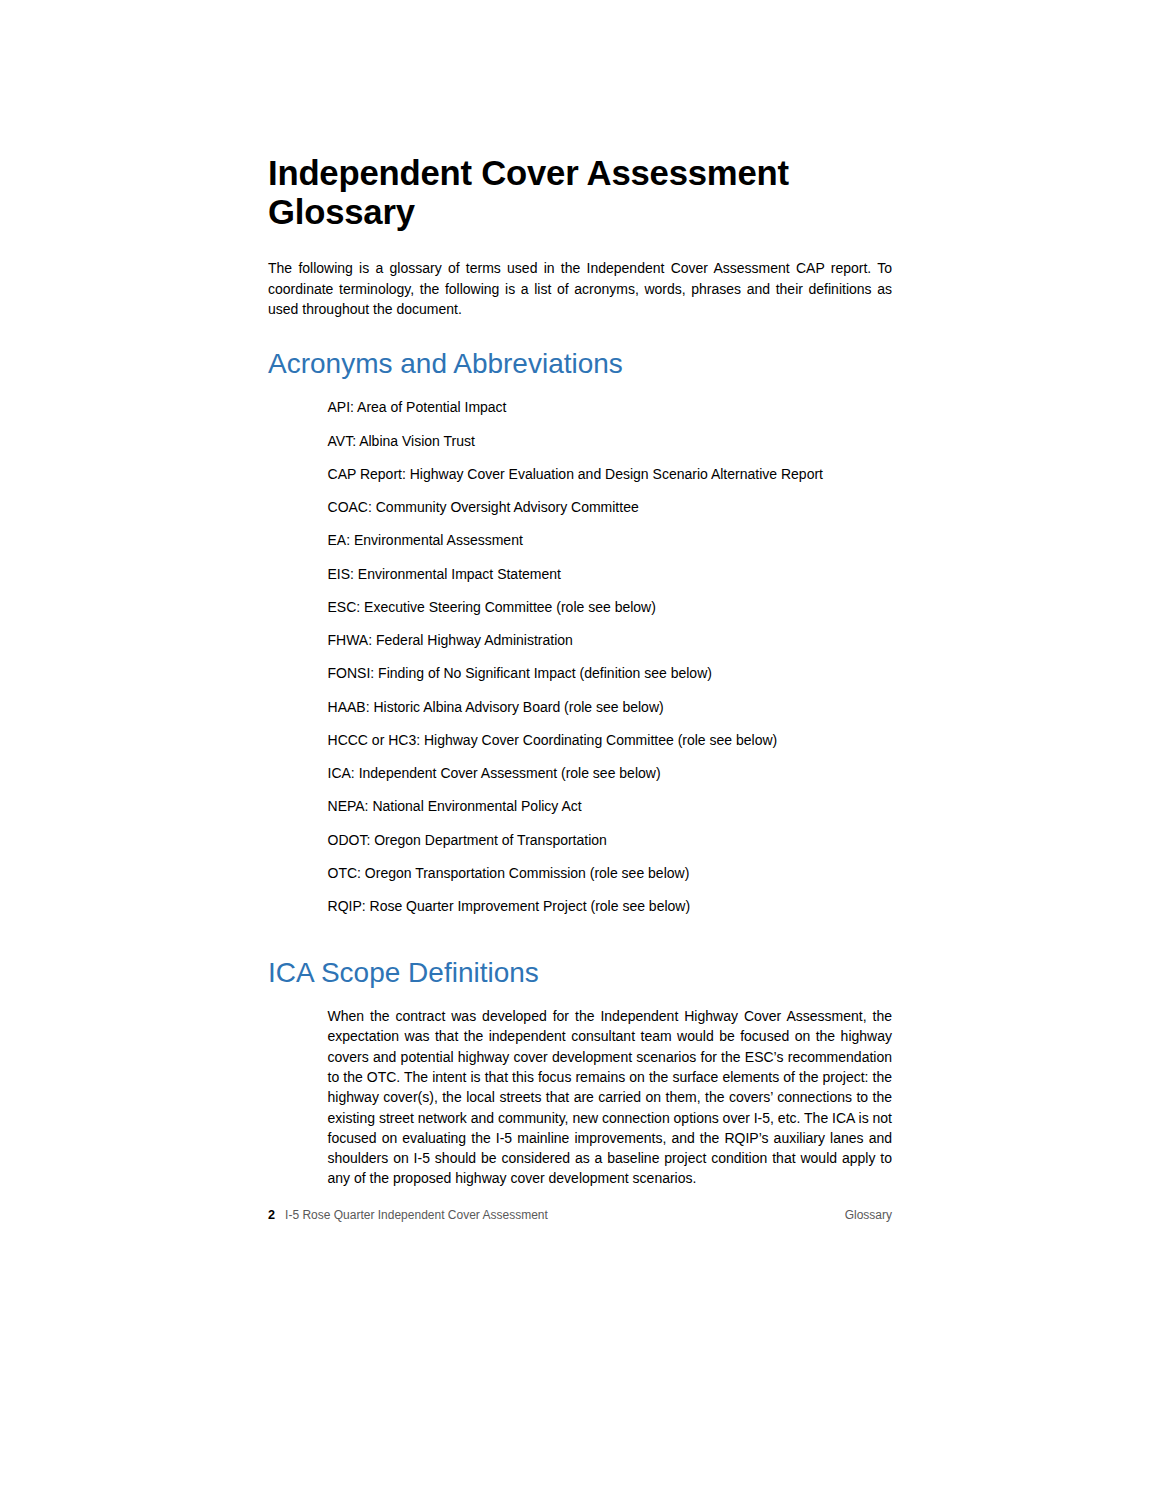Independent Cover Assessment Glossary
The following is a glossary of terms used in the Independent Cover Assessment CAP report. To coordinate terminology, the following is a list of acronyms, words, phrases and their definitions as used throughout the document.
Acronyms and Abbreviations
API: Area of Potential Impact
AVT: Albina Vision Trust
CAP Report: Highway Cover Evaluation and Design Scenario Alternative Report
COAC: Community Oversight Advisory Committee
EA: Environmental Assessment
EIS: Environmental Impact Statement
ESC: Executive Steering Committee (role see below)
FHWA: Federal Highway Administration
FONSI: Finding of No Significant Impact (definition see below)
HAAB: Historic Albina Advisory Board (role see below)
HCCC or HC3: Highway Cover Coordinating Committee (role see below)
ICA: Independent Cover Assessment (role see below)
NEPA: National Environmental Policy Act
ODOT: Oregon Department of Transportation
OTC: Oregon Transportation Commission (role see below)
RQIP: Rose Quarter Improvement Project (role see below)
ICA Scope Definitions
When the contract was developed for the Independent Highway Cover Assessment, the expectation was that the independent consultant team would be focused on the highway covers and potential highway cover development scenarios for the ESC’s recommendation to the OTC. The intent is that this focus remains on the surface elements of the project: the highway cover(s), the local streets that are carried on them, the covers’ connections to the existing street network and community, new connection options over I-5, etc. The ICA is not focused on evaluating the I-5 mainline improvements, and the RQIP’s auxiliary lanes and shoulders on I-5 should be considered as a baseline project condition that would apply to any of the proposed highway cover development scenarios.
2 I-5 Rose Quarter Independent Cover Assessment
Glossary